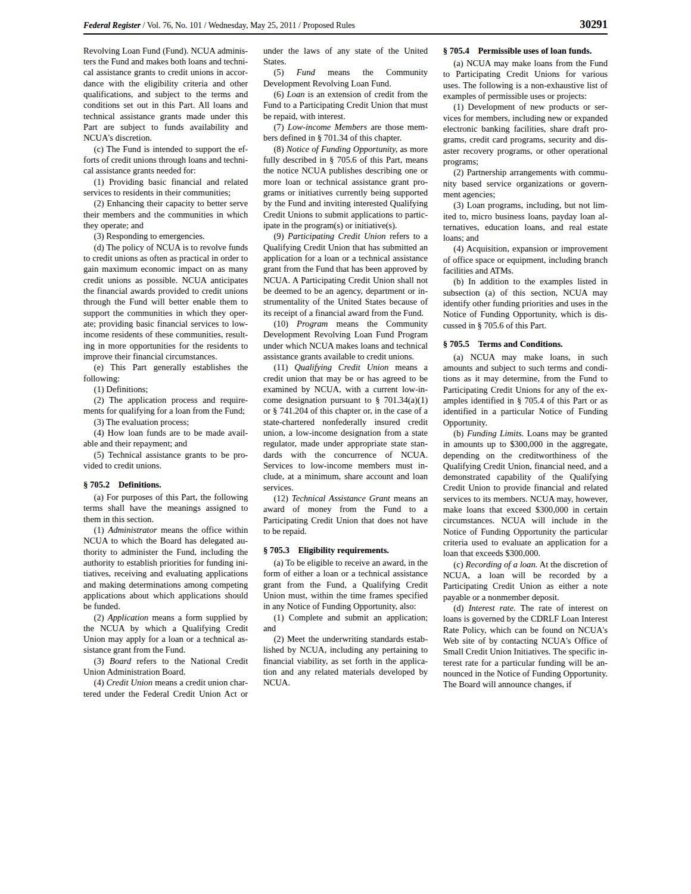Federal Register / Vol. 76, No. 101 / Wednesday, May 25, 2011 / Proposed Rules 30291
Revolving Loan Fund (Fund). NCUA administers the Fund and makes both loans and technical assistance grants to credit unions in accordance with the eligibility criteria and other qualifications, and subject to the terms and conditions set out in this Part. All loans and technical assistance grants made under this Part are subject to funds availability and NCUA's discretion.
(c) The Fund is intended to support the efforts of credit unions through loans and technical assistance grants needed for:
(1) Providing basic financial and related services to residents in their communities;
(2) Enhancing their capacity to better serve their members and the communities in which they operate; and
(3) Responding to emergencies.
(d) The policy of NCUA is to revolve funds to credit unions as often as practical in order to gain maximum economic impact on as many credit unions as possible. NCUA anticipates the financial awards provided to credit unions through the Fund will better enable them to support the communities in which they operate; providing basic financial services to low-income residents of these communities, resulting in more opportunities for the residents to improve their financial circumstances.
(e) This Part generally establishes the following:
(1) Definitions;
(2) The application process and requirements for qualifying for a loan from the Fund;
(3) The evaluation process;
(4) How loan funds are to be made available and their repayment; and
(5) Technical assistance grants to be provided to credit unions.
§ 705.2 Definitions.
(a) For purposes of this Part, the following terms shall have the meanings assigned to them in this section.
(1) Administrator means the office within NCUA to which the Board has delegated authority to administer the Fund, including the authority to establish priorities for funding initiatives, receiving and evaluating applications and making determinations among competing applications about which applications should be funded.
(2) Application means a form supplied by the NCUA by which a Qualifying Credit Union may apply for a loan or a technical assistance grant from the Fund.
(3) Board refers to the National Credit Union Administration Board.
(4) Credit Union means a credit union chartered under the Federal Credit Union Act or under the laws of any state of the United States.
(5) Fund means the Community Development Revolving Loan Fund.
(6) Loan is an extension of credit from the Fund to a Participating Credit Union that must be repaid, with interest.
(7) Low-income Members are those members defined in § 701.34 of this chapter.
(8) Notice of Funding Opportunity, as more fully described in § 705.6 of this Part, means the notice NCUA publishes describing one or more loan or technical assistance grant programs or initiatives currently being supported by the Fund and inviting interested Qualifying Credit Unions to submit applications to participate in the program(s) or initiative(s).
(9) Participating Credit Union refers to a Qualifying Credit Union that has submitted an application for a loan or a technical assistance grant from the Fund that has been approved by NCUA. A Participating Credit Union shall not be deemed to be an agency, department or instrumentality of the United States because of its receipt of a financial award from the Fund.
(10) Program means the Community Development Revolving Loan Fund Program under which NCUA makes loans and technical assistance grants available to credit unions.
(11) Qualifying Credit Union means a credit union that may be or has agreed to be examined by NCUA, with a current low-income designation pursuant to § 701.34(a)(1) or § 741.204 of this chapter or, in the case of a state-chartered nonfederally insured credit union, a low-income designation from a state regulator, made under appropriate state standards with the concurrence of NCUA. Services to low-income members must include, at a minimum, share account and loan services.
(12) Technical Assistance Grant means an award of money from the Fund to a Participating Credit Union that does not have to be repaid.
§ 705.3 Eligibility requirements.
(a) To be eligible to receive an award, in the form of either a loan or a technical assistance grant from the Fund, a Qualifying Credit Union must, within the time frames specified in any Notice of Funding Opportunity, also:
(1) Complete and submit an application; and
(2) Meet the underwriting standards established by NCUA, including any pertaining to financial viability, as set forth in the application and any related materials developed by NCUA.
§ 705.4 Permissible uses of loan funds.
(a) NCUA may make loans from the Fund to Participating Credit Unions for various uses. The following is a non-exhaustive list of examples of permissible uses or projects:
(1) Development of new products or services for members, including new or expanded electronic banking facilities, share draft programs, credit card programs, security and disaster recovery programs, or other operational programs;
(2) Partnership arrangements with community based service organizations or government agencies;
(3) Loan programs, including, but not limited to, micro business loans, payday loan alternatives, education loans, and real estate loans; and
(4) Acquisition, expansion or improvement of office space or equipment, including branch facilities and ATMs.
(b) In addition to the examples listed in subsection (a) of this section, NCUA may identify other funding priorities and uses in the Notice of Funding Opportunity, which is discussed in § 705.6 of this Part.
§ 705.5 Terms and Conditions.
(a) NCUA may make loans, in such amounts and subject to such terms and conditions as it may determine, from the Fund to Participating Credit Unions for any of the examples identified in § 705.4 of this Part or as identified in a particular Notice of Funding Opportunity.
(b) Funding Limits. Loans may be granted in amounts up to $300,000 in the aggregate, depending on the creditworthiness of the Qualifying Credit Union, financial need, and a demonstrated capability of the Qualifying Credit Union to provide financial and related services to its members. NCUA may, however, make loans that exceed $300,000 in certain circumstances. NCUA will include in the Notice of Funding Opportunity the particular criteria used to evaluate an application for a loan that exceeds $300,000.
(c) Recording of a loan. At the discretion of NCUA, a loan will be recorded by a Participating Credit Union as either a note payable or a nonmember deposit.
(d) Interest rate. The rate of interest on loans is governed by the CDRLF Loan Interest Rate Policy, which can be found on NCUA's Web site of by contacting NCUA's Office of Small Credit Union Initiatives. The specific interest rate for a particular funding will be announced in the Notice of Funding Opportunity. The Board will announce changes, if